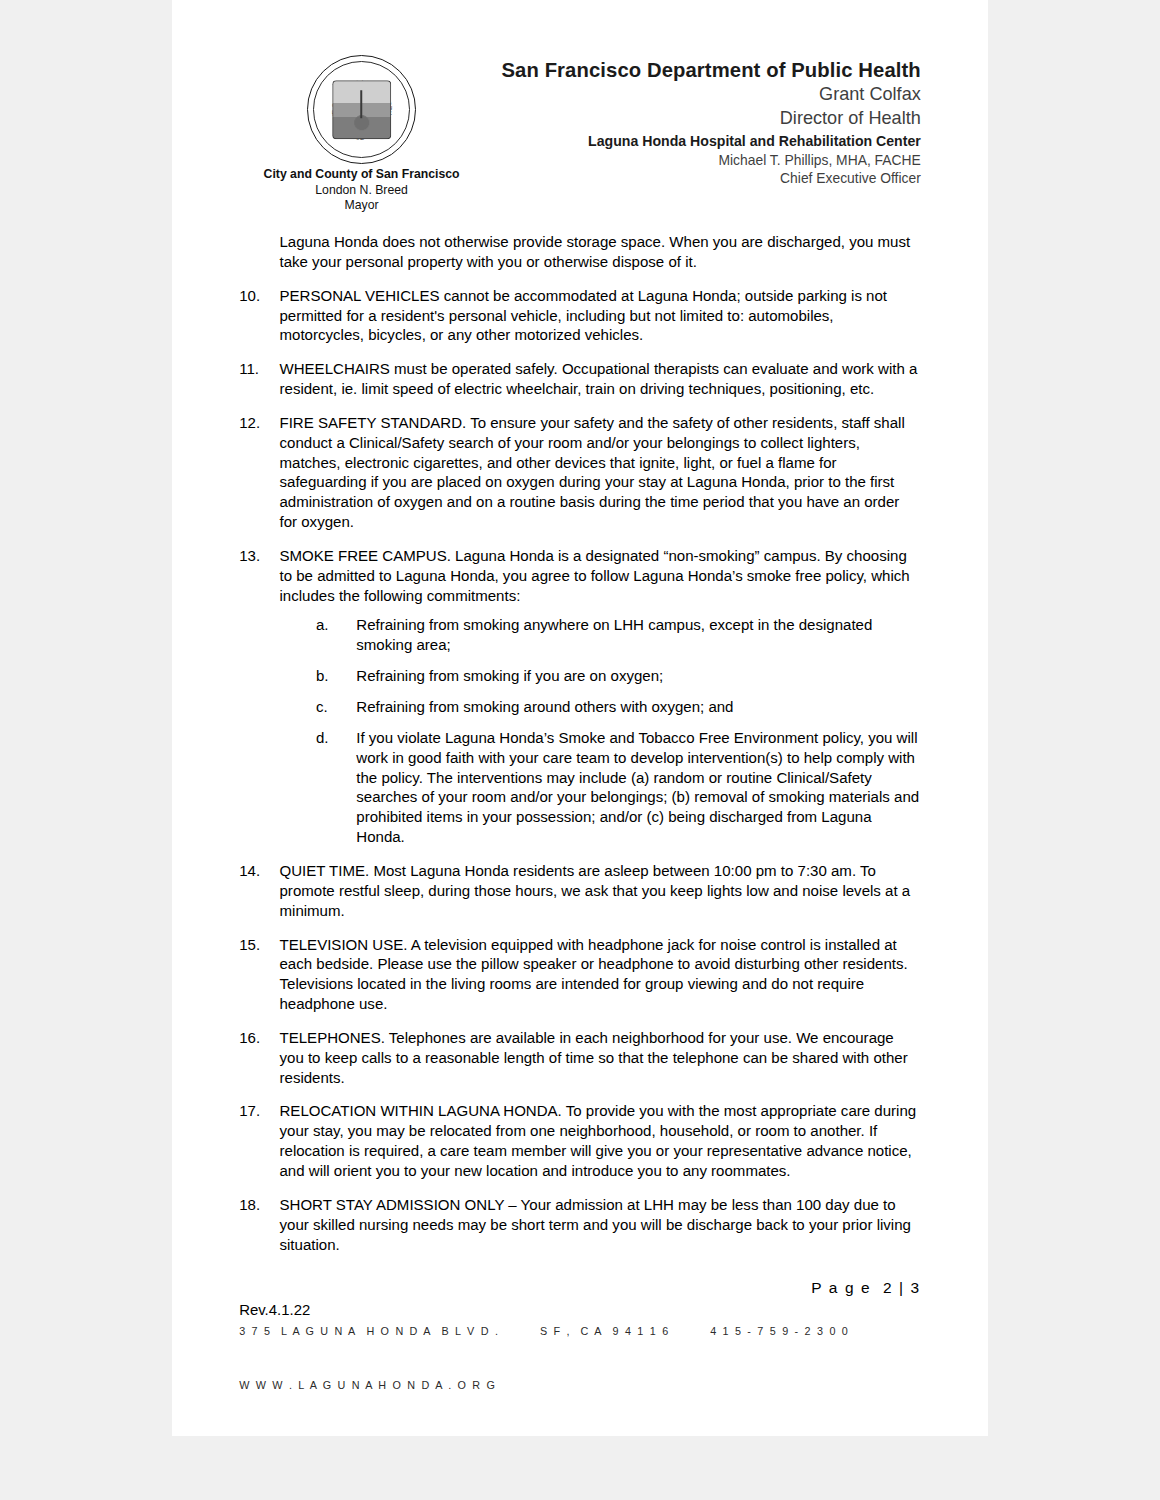S E A L O F T H E C I T Y A N D C O U N T Y S A N F R A N C I S C O
City and County of San Francisco London N. Breed Mayor
San Francisco Department of Public Health
Grant Colfax
Director of Health
Laguna Honda Hospital and Rehabilitation Center
Michael T. Phillips, MHA, FACHE
Chief Executive Officer
Laguna Honda does not otherwise provide storage space. When you are discharged, you must take your personal property with you or otherwise dispose of it.
10. PERSONAL VEHICLES cannot be accommodated at Laguna Honda; outside parking is not permitted for a resident's personal vehicle, including but not limited to: automobiles, motorcycles, bicycles, or any other motorized vehicles.
11. WHEELCHAIRS must be operated safely. Occupational therapists can evaluate and work with a resident, ie. limit speed of electric wheelchair, train on driving techniques, positioning, etc.
12. FIRE SAFETY STANDARD. To ensure your safety and the safety of other residents, staff shall conduct a Clinical/Safety search of your room and/or your belongings to collect lighters, matches, electronic cigarettes, and other devices that ignite, light, or fuel a flame for safeguarding if you are placed on oxygen during your stay at Laguna Honda, prior to the first administration of oxygen and on a routine basis during the time period that you have an order for oxygen.
13. SMOKE FREE CAMPUS. Laguna Honda is a designated “non-smoking” campus. By choosing to be admitted to Laguna Honda, you agree to follow Laguna Honda’s smoke free policy, which includes the following commitments:
a. Refraining from smoking anywhere on LHH campus, except in the designated smoking area;
b. Refraining from smoking if you are on oxygen;
c. Refraining from smoking around others with oxygen; and
d. If you violate Laguna Honda’s Smoke and Tobacco Free Environment policy, you will work in good faith with your care team to develop intervention(s) to help comply with the policy. The interventions may include (a) random or routine Clinical/Safety searches of your room and/or your belongings; (b) removal of smoking materials and prohibited items in your possession; and/or (c) being discharged from Laguna Honda.
14. QUIET TIME. Most Laguna Honda residents are asleep between 10:00 pm to 7:30 am. To promote restful sleep, during those hours, we ask that you keep lights low and noise levels at a minimum.
15. TELEVISION USE. A television equipped with headphone jack for noise control is installed at each bedside. Please use the pillow speaker or headphone to avoid disturbing other residents. Televisions located in the living rooms are intended for group viewing and do not require headphone use.
16. TELEPHONES. Telephones are available in each neighborhood for your use. We encourage you to keep calls to a reasonable length of time so that the telephone can be shared with other residents.
17. RELOCATION WITHIN LAGUNA HONDA. To provide you with the most appropriate care during your stay, you may be relocated from one neighborhood, household, or room to another. If relocation is required, a care team member will give you or your representative advance notice, and will orient you to your new location and introduce you to any roommates.
18. SHORT STAY ADMISSION ONLY – Your admission at LHH may be less than 100 day due to your skilled nursing needs may be short term and you will be discharge back to your prior living situation.
P a g e 2 | 3
Rev.4.1.22
3 7 5 L A G U N A H O N D A B L V D . S F , C A 9 4 1 1 6 4 1 5 - 7 5 9 - 2 3 0 0 W W W . L A G U N A H O N D A . O R G